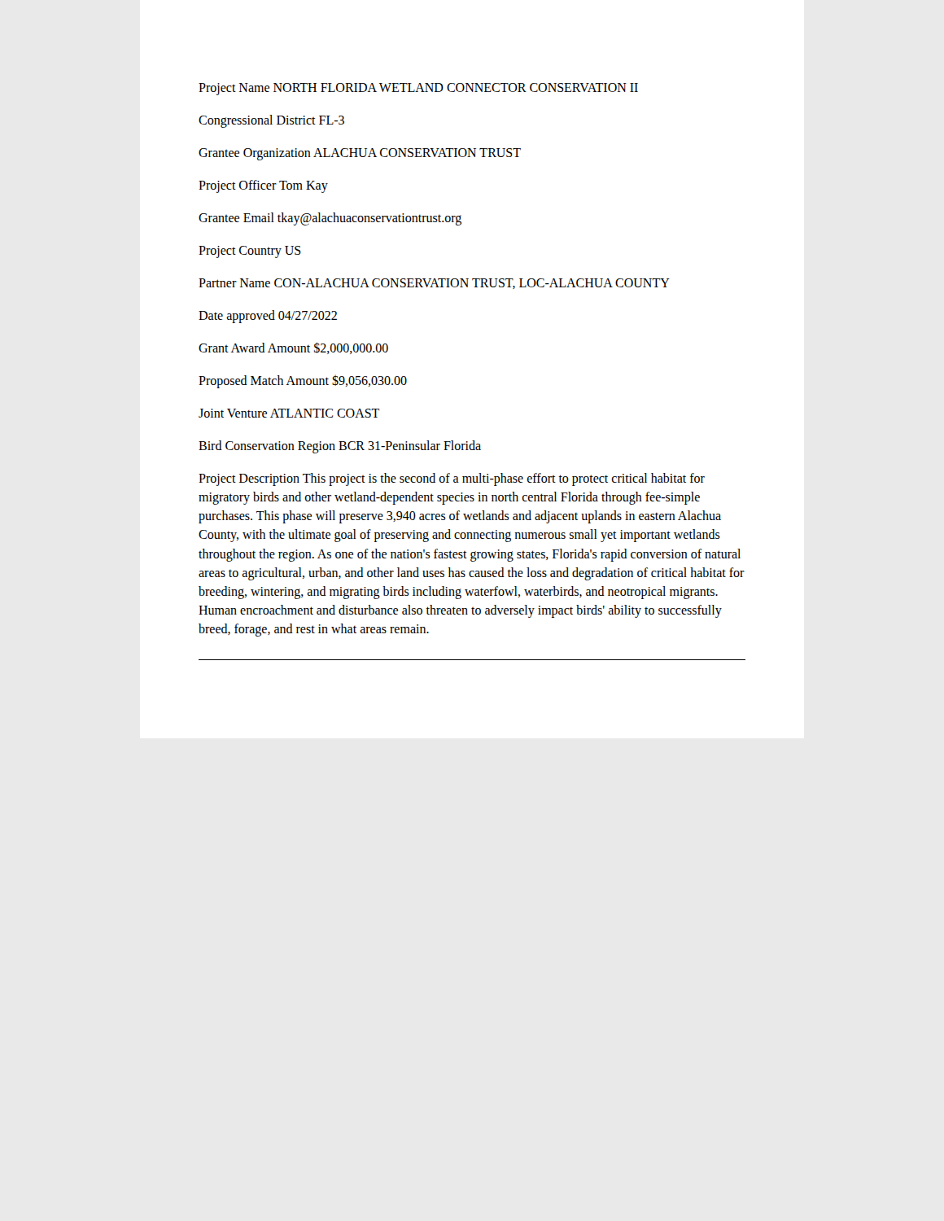Project Name NORTH FLORIDA WETLAND CONNECTOR CONSERVATION II
Congressional District FL-3
Grantee Organization ALACHUA CONSERVATION TRUST
Project Officer Tom Kay
Grantee Email tkay@alachuaconservationtrust.org
Project Country US
Partner Name CON-ALACHUA CONSERVATION TRUST, LOC-ALACHUA COUNTY
Date approved 04/27/2022
Grant Award Amount $2,000,000.00
Proposed Match Amount $9,056,030.00
Joint Venture ATLANTIC COAST
Bird Conservation Region BCR 31-Peninsular Florida
Project Description This project is the second of a multi-phase effort to protect critical habitat for migratory birds and other wetland-dependent species in north central Florida through fee-simple purchases. This phase will preserve 3,940 acres of wetlands and adjacent uplands in eastern Alachua County, with the ultimate goal of preserving and connecting numerous small yet important wetlands throughout the region. As one of the nation's fastest growing states, Florida's rapid conversion of natural areas to agricultural, urban, and other land uses has caused the loss and degradation of critical habitat for breeding, wintering, and migrating birds including waterfowl, waterbirds, and neotropical migrants. Human encroachment and disturbance also threaten to adversely impact birds' ability to successfully breed, forage, and rest in what areas remain.